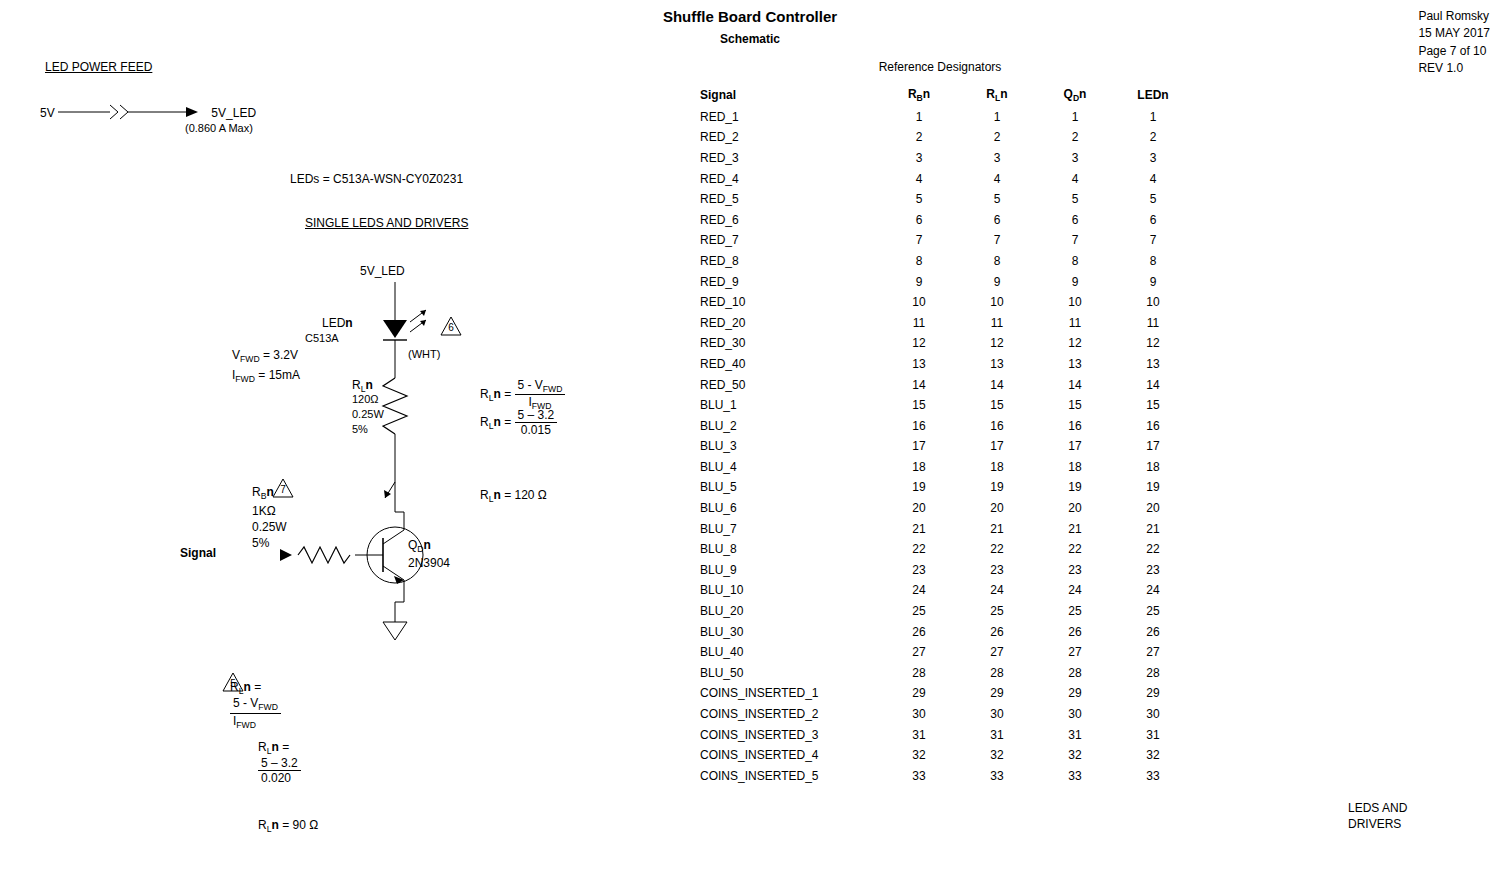Shuffle Board Controller
Schematic
Paul Romsky
15 MAY 2017
Page 7 of 10
REV 1.0
LED POWER FEED
5V 5V_LED
(0.860 A Max)
LEDs = C513A-WSN-CY0Z0231
SINGLE LEDS AND DRIVERS
5V_LED
LEDn
C513A
(WHT)
VFWD = 3.2V
IFWD = 15mA
RLn
120Ω
0.25W
5%
RBn
1KΩ
0.25W
5%
Signal
QDn
2N3904
6
7
5
RLn = 5 - VFWD IFWD
RLn = 5 – 3.20.015
RLn = 120 Ω
RLn = 5 - VFWD IFWD
RLn = 5 – 3.20.020
RLn = 90 Ω
Reference Designators
| Signal | R B n | R L n | Q D n | LED n |
| --- | --- | --- | --- | --- |
| RED_1 | 1 | 1 | 1 | 1 |
| RED_2 | 2 | 2 | 2 | 2 |
| RED_3 | 3 | 3 | 3 | 3 |
| RED_4 | 4 | 4 | 4 | 4 |
| RED_5 | 5 | 5 | 5 | 5 |
| RED_6 | 6 | 6 | 6 | 6 |
| RED_7 | 7 | 7 | 7 | 7 |
| RED_8 | 8 | 8 | 8 | 8 |
| RED_9 | 9 | 9 | 9 | 9 |
| RED_10 | 10 | 10 | 10 | 10 |
| RED_20 | 11 | 11 | 11 | 11 |
| RED_30 | 12 | 12 | 12 | 12 |
| RED_40 | 13 | 13 | 13 | 13 |
| RED_50 | 14 | 14 | 14 | 14 |
| BLU_1 | 15 | 15 | 15 | 15 |
| BLU_2 | 16 | 16 | 16 | 16 |
| BLU_3 | 17 | 17 | 17 | 17 |
| BLU_4 | 18 | 18 | 18 | 18 |
| BLU_5 | 19 | 19 | 19 | 19 |
| BLU_6 | 20 | 20 | 20 | 20 |
| BLU_7 | 21 | 21 | 21 | 21 |
| BLU_8 | 22 | 22 | 22 | 22 |
| BLU_9 | 23 | 23 | 23 | 23 |
| BLU_10 | 24 | 24 | 24 | 24 |
| BLU_20 | 25 | 25 | 25 | 25 |
| BLU_30 | 26 | 26 | 26 | 26 |
| BLU_40 | 27 | 27 | 27 | 27 |
| BLU_50 | 28 | 28 | 28 | 28 |
| COINS_INSERTED_1 | 29 | 29 | 29 | 29 |
| COINS_INSERTED_2 | 30 | 30 | 30 | 30 |
| COINS_INSERTED_3 | 31 | 31 | 31 | 31 |
| COINS_INSERTED_4 | 32 | 32 | 32 | 32 |
| COINS_INSERTED_5 | 33 | 33 | 33 | 33 |
LEDS AND
DRIVERS